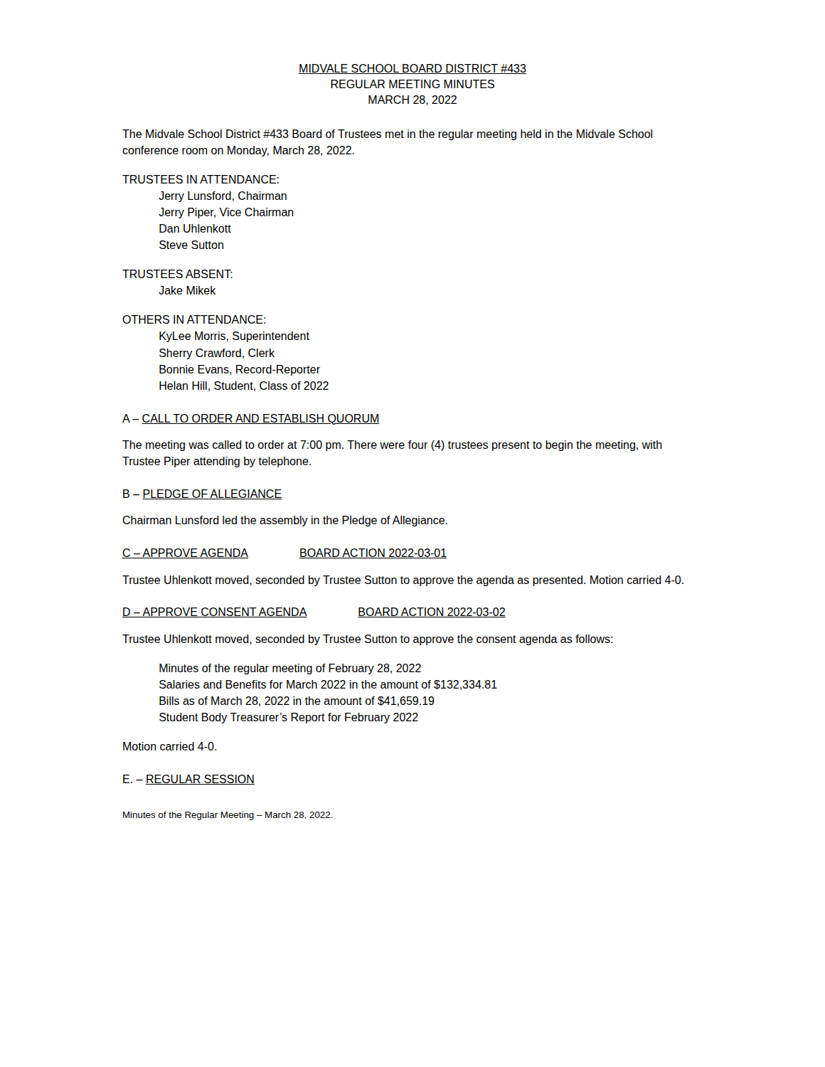MIDVALE SCHOOL BOARD DISTRICT #433
REGULAR MEETING MINUTES
MARCH 28, 2022
The Midvale School District #433 Board of Trustees met in the regular meeting held in the Midvale School conference room on Monday, March 28, 2022.
TRUSTEES IN ATTENDANCE:
Jerry Lunsford, Chairman
Jerry Piper, Vice Chairman
Dan Uhlenkott
Steve Sutton
TRUSTEES ABSENT:
Jake Mikek
OTHERS IN ATTENDANCE:
KyLee Morris, Superintendent
Sherry Crawford, Clerk
Bonnie Evans, Record-Reporter
Helan Hill, Student, Class of 2022
A – CALL TO ORDER AND ESTABLISH QUORUM
The meeting was called to order at 7:00 pm. There were four (4) trustees present to begin the meeting, with Trustee Piper attending by telephone.
B – PLEDGE OF ALLEGIANCE
Chairman Lunsford led the assembly in the Pledge of Allegiance.
C – APPROVE AGENDA BOARD ACTION 2022-03-01
Trustee Uhlenkott moved, seconded by Trustee Sutton to approve the agenda as presented. Motion carried 4-0.
D – APPROVE CONSENT AGENDA BOARD ACTION 2022-03-02
Trustee Uhlenkott moved, seconded by Trustee Sutton to approve the consent agenda as follows:
Minutes of the regular meeting of February 28, 2022
Salaries and Benefits for March 2022 in the amount of $132,334.81
Bills as of March 28, 2022 in the amount of $41,659.19
Student Body Treasurer’s Report for February 2022
Motion carried 4-0.
E. – REGULAR SESSION
Minutes of the Regular Meeting – March 28, 2022.